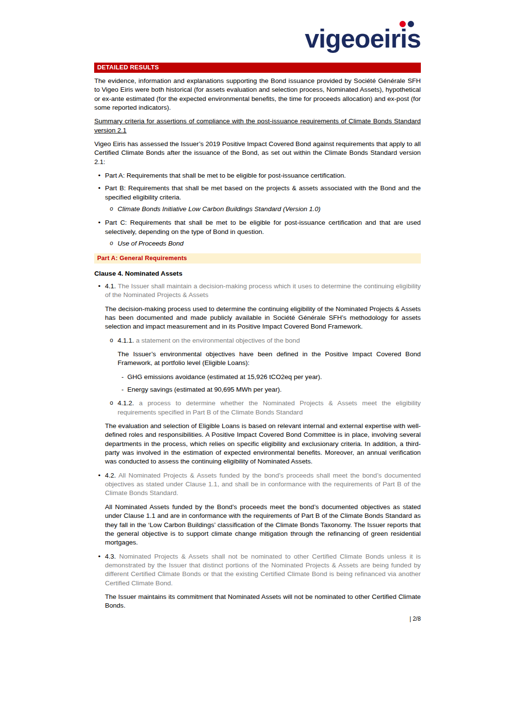vigeo eiris
DETAILED RESULTS
The evidence, information and explanations supporting the Bond issuance provided by Société Générale SFH to Vigeo Eiris were both historical (for assets evaluation and selection process, Nominated Assets), hypothetical or ex-ante estimated (for the expected environmental benefits, the time for proceeds allocation) and ex-post (for some reported indicators).
Summary criteria for assertions of compliance with the post-issuance requirements of Climate Bonds Standard version 2.1
Vigeo Eiris has assessed the Issuer’s 2019 Positive Impact Covered Bond against requirements that apply to all Certified Climate Bonds after the issuance of the Bond, as set out within the Climate Bonds Standard version 2.1:
Part A: Requirements that shall be met to be eligible for post-issuance certification.
Part B: Requirements that shall be met based on the projects & assets associated with the Bond and the specified eligibility criteria.
Climate Bonds Initiative Low Carbon Buildings Standard (Version 1.0)
Part C: Requirements that shall be met to be eligible for post-issuance certification and that are used selectively, depending on the type of Bond in question.
Use of Proceeds Bond
Part A: General Requirements
Clause 4. Nominated Assets
4.1. The Issuer shall maintain a decision-making process which it uses to determine the continuing eligibility of the Nominated Projects & Assets
The decision-making process used to determine the continuing eligibility of the Nominated Projects & Assets has been documented and made publicly available in Société Générale SFH’s methodology for assets selection and impact measurement and in its Positive Impact Covered Bond Framework.
4.1.1. a statement on the environmental objectives of the bond
The Issuer’s environmental objectives have been defined in the Positive Impact Covered Bond Framework, at portfolio level (Eligible Loans):
GHG emissions avoidance (estimated at 15,926 tCO2eq per year).
Energy savings (estimated at 90,695 MWh per year).
4.1.2. a process to determine whether the Nominated Projects & Assets meet the eligibility requirements specified in Part B of the Climate Bonds Standard
The evaluation and selection of Eligible Loans is based on relevant internal and external expertise with well-defined roles and responsibilities. A Positive Impact Covered Bond Committee is in place, involving several departments in the process, which relies on specific eligibility and exclusionary criteria. In addition, a third-party was involved in the estimation of expected environmental benefits. Moreover, an annual verification was conducted to assess the continuing eligibility of Nominated Assets.
4.2. All Nominated Projects & Assets funded by the bond’s proceeds shall meet the bond’s documented objectives as stated under Clause 1.1, and shall be in conformance with the requirements of Part B of the Climate Bonds Standard.
All Nominated Assets funded by the Bond’s proceeds meet the bond’s documented objectives as stated under Clause 1.1 and are in conformance with the requirements of Part B of the Climate Bonds Standard as they fall in the ‘Low Carbon Buildings’ classification of the Climate Bonds Taxonomy. The Issuer reports that the general objective is to support climate change mitigation through the refinancing of green residential mortgages.
4.3. Nominated Projects & Assets shall not be nominated to other Certified Climate Bonds unless it is demonstrated by the Issuer that distinct portions of the Nominated Projects & Assets are being funded by different Certified Climate Bonds or that the existing Certified Climate Bond is being refinanced via another Certified Climate Bond.
The Issuer maintains its commitment that Nominated Assets will not be nominated to other Certified Climate Bonds.
| 2/8